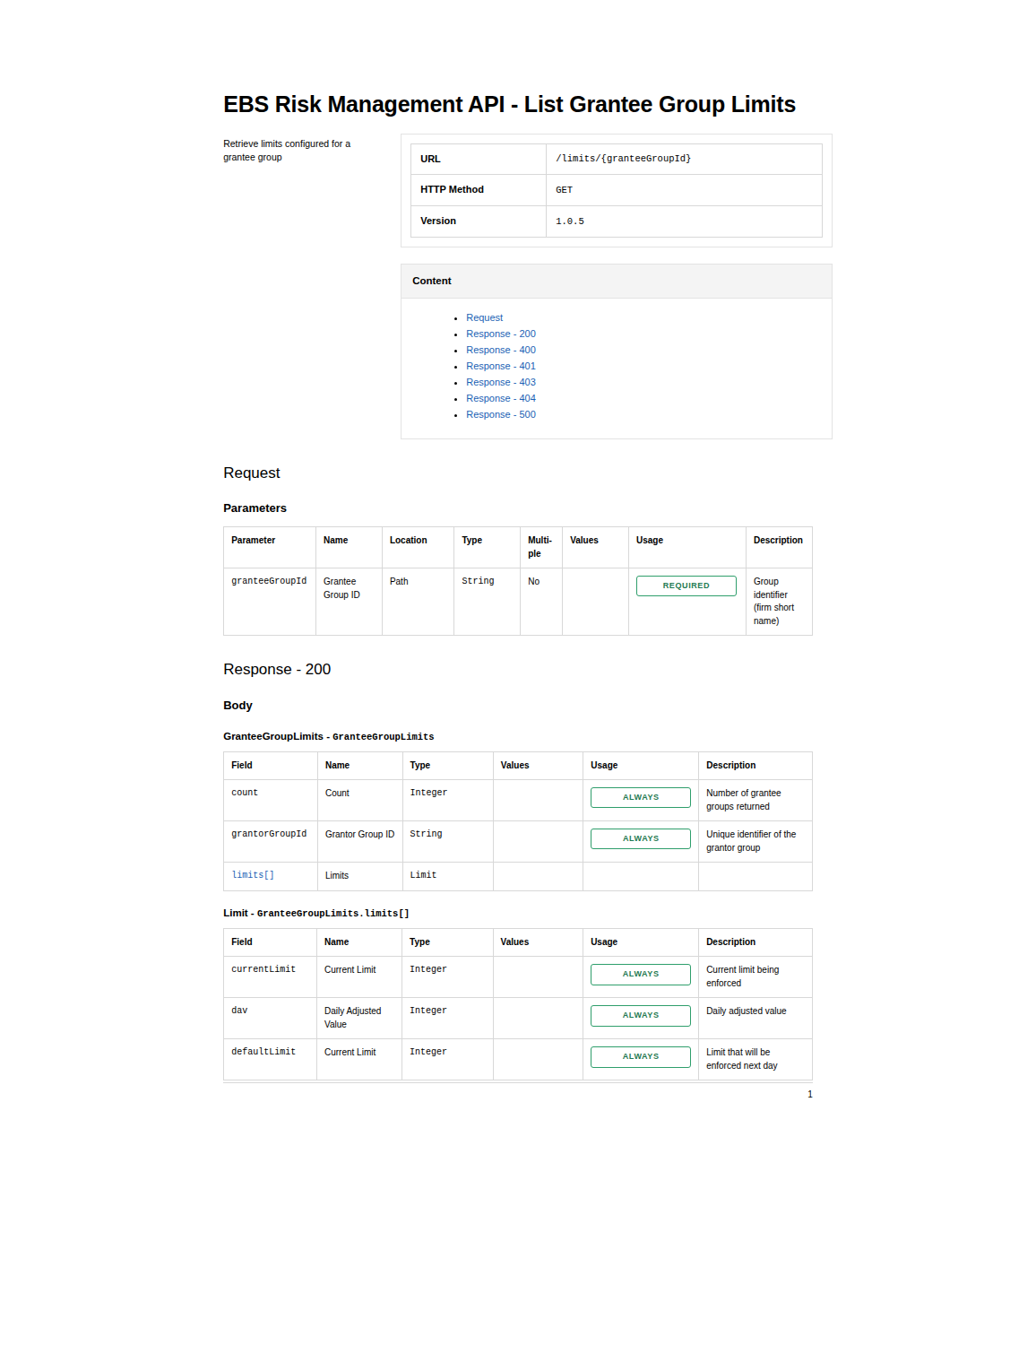EBS Risk Management API - List Grantee Group Limits
Retrieve limits configured for a grantee group
| URL | /limits/{granteeGroupId} |
| HTTP Method | GET |
| Version | 1.0.5 |
Content
Request
Response - 200
Response - 400
Response - 401
Response - 403
Response - 404
Response - 500
Request
Parameters
| Parameter | Name | Location | Type | Multi-ple | Values | Usage | Description |
| --- | --- | --- | --- | --- | --- | --- | --- |
| granteeGroupId | Grantee Group ID | Path | String | No | | REQUIRED | Group identifier (firm short name) |
Response - 200
Body
GranteeGroupLimits - GranteeGroupLimits
| Field | Name | Type | Values | Usage | Description |
| --- | --- | --- | --- | --- | --- |
| count | Count | Integer | | ALWAYS | Number of grantee groups returned |
| grantorGroupId | Grantor Group ID | String | | ALWAYS | Unique identifier of the grantor group |
| limits[] | Limits | Limit | | | |
Limit - GranteeGroupLimits.limits[]
| Field | Name | Type | Values | Usage | Description |
| --- | --- | --- | --- | --- | --- |
| currentLimit | Current Limit | Integer | | ALWAYS | Current limit being enforced |
| dav | Daily Adjusted Value | Integer | | ALWAYS | Daily adjusted value |
| defaultLimit | Current Limit | Integer | | ALWAYS | Limit that will be enforced next day |
1